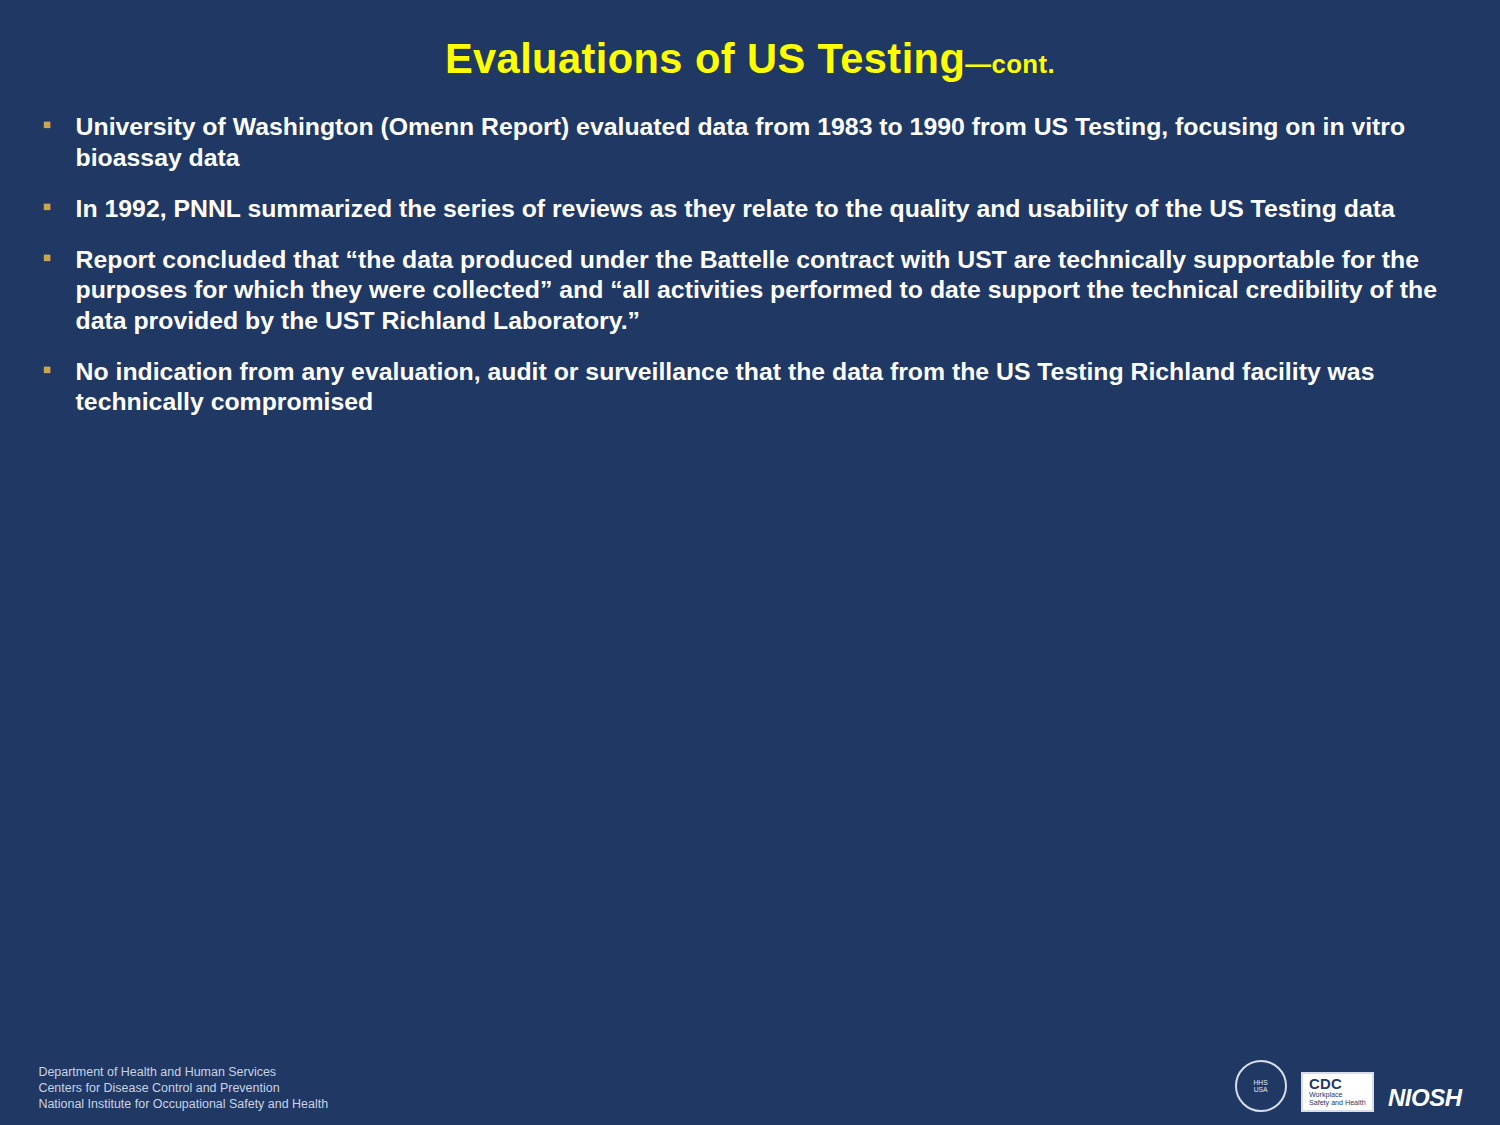Evaluations of US Testing—cont.
University of Washington (Omenn Report) evaluated data from 1983 to 1990 from US Testing, focusing on in vitro bioassay data
In 1992, PNNL summarized the series of reviews as they relate to the quality and usability of the US Testing data
Report concluded that “the data produced under the Battelle contract with UST are technically supportable for the purposes for which they were collected” and “all activities performed to date support the technical credibility of the data provided by the UST Richland Laboratory.”
No indication from any evaluation, audit or surveillance that the data from the US Testing Richland facility was technically compromised
Department of Health and Human Services
Centers for Disease Control and Prevention
National Institute for Occupational Safety and Health
HHS
USA
CDC Workplace
Safety and Health
NIOSH